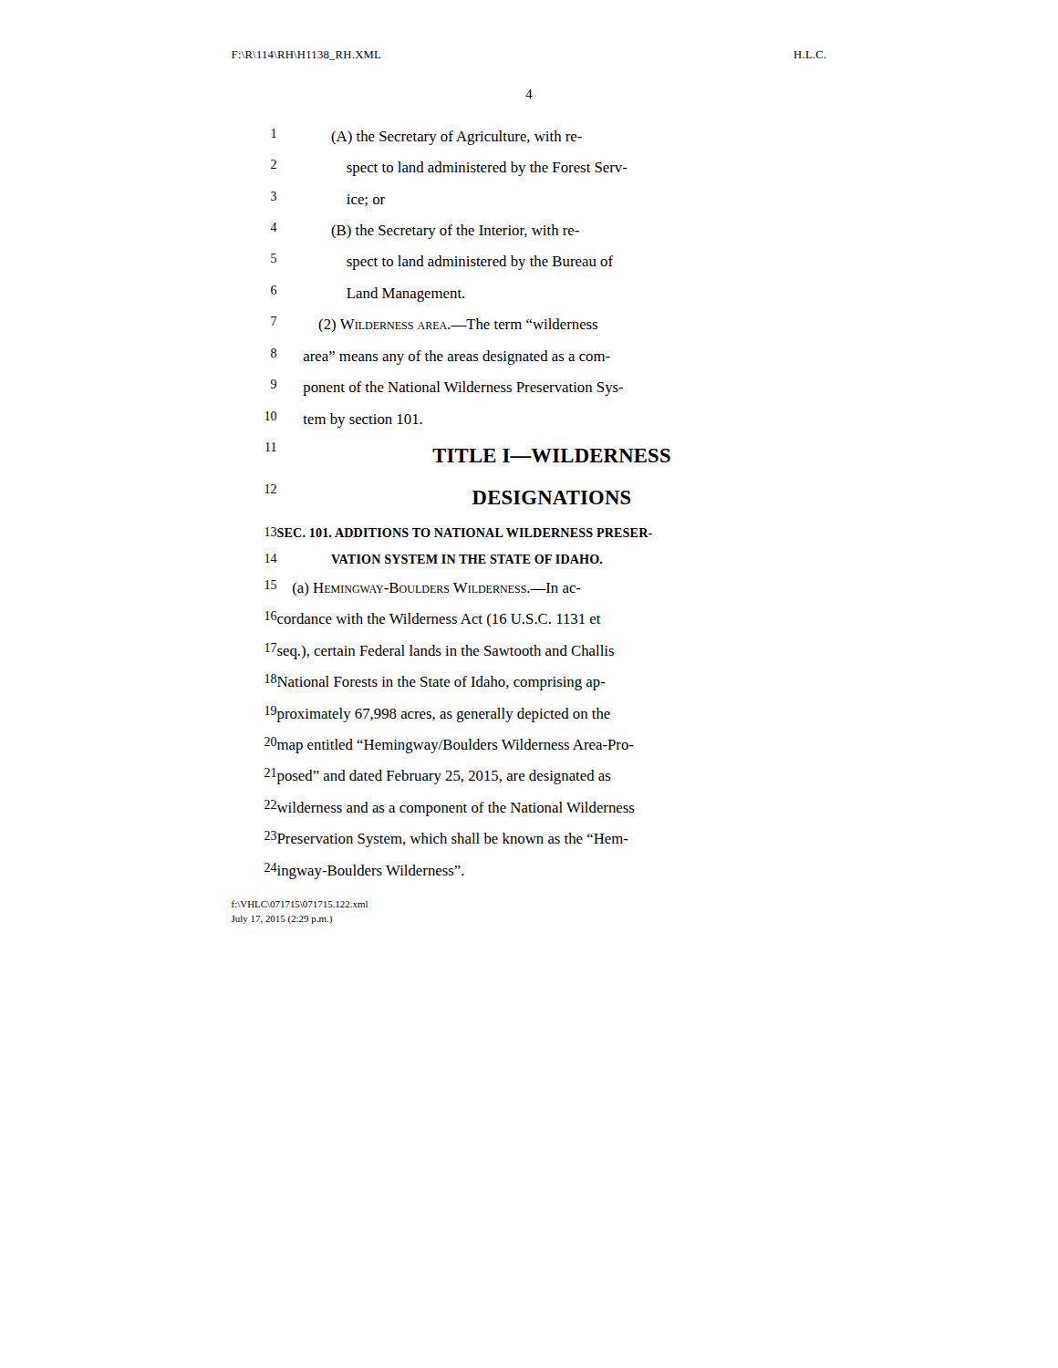F:\R\114\RH\H1138_RH.XML
H.L.C.
4
| 1 | (A) the Secretary of Agriculture, with re- |
| 2 | spect to land administered by the Forest Serv- |
| 3 | ice; or |
| 4 | (B) the Secretary of the Interior, with re- |
| 5 | spect to land administered by the Bureau of |
| 6 | Land Management. |
| 7 | (2) Wilderness area. —The term “wilderness |
| 8 | area” means any of the areas designated as a com- |
| 9 | ponent of the National Wilderness Preservation Sys- |
| 10 | tem by section 101. |
| 11 | TITLE I—WILDERNESS |
| 12 | DESIGNATIONS |
| 13 | SEC. 101. ADDITIONS TO NATIONAL WILDERNESS PRESER- |
| 14 | VATION SYSTEM IN THE STATE OF IDAHO. |
| 15 | (a) Hemingway-Boulders Wilderness. —In ac- |
| 16 | cordance with the Wilderness Act (16 U.S.C. 1131 et |
| 17 | seq.), certain Federal lands in the Sawtooth and Challis |
| 18 | National Forests in the State of Idaho, comprising ap- |
| 19 | proximately 67,998 acres, as generally depicted on the |
| 20 | map entitled “Hemingway/Boulders Wilderness Area-Pro- |
| 21 | posed” and dated February 25, 2015, are designated as |
| 22 | wilderness and as a component of the National Wilderness |
| 23 | Preservation System, which shall be known as the “Hem- |
| 24 | ingway-Boulders Wilderness”. |
f:\VHLC\071715\071715.122.xml
July 17, 2015 (2:29 p.m.)